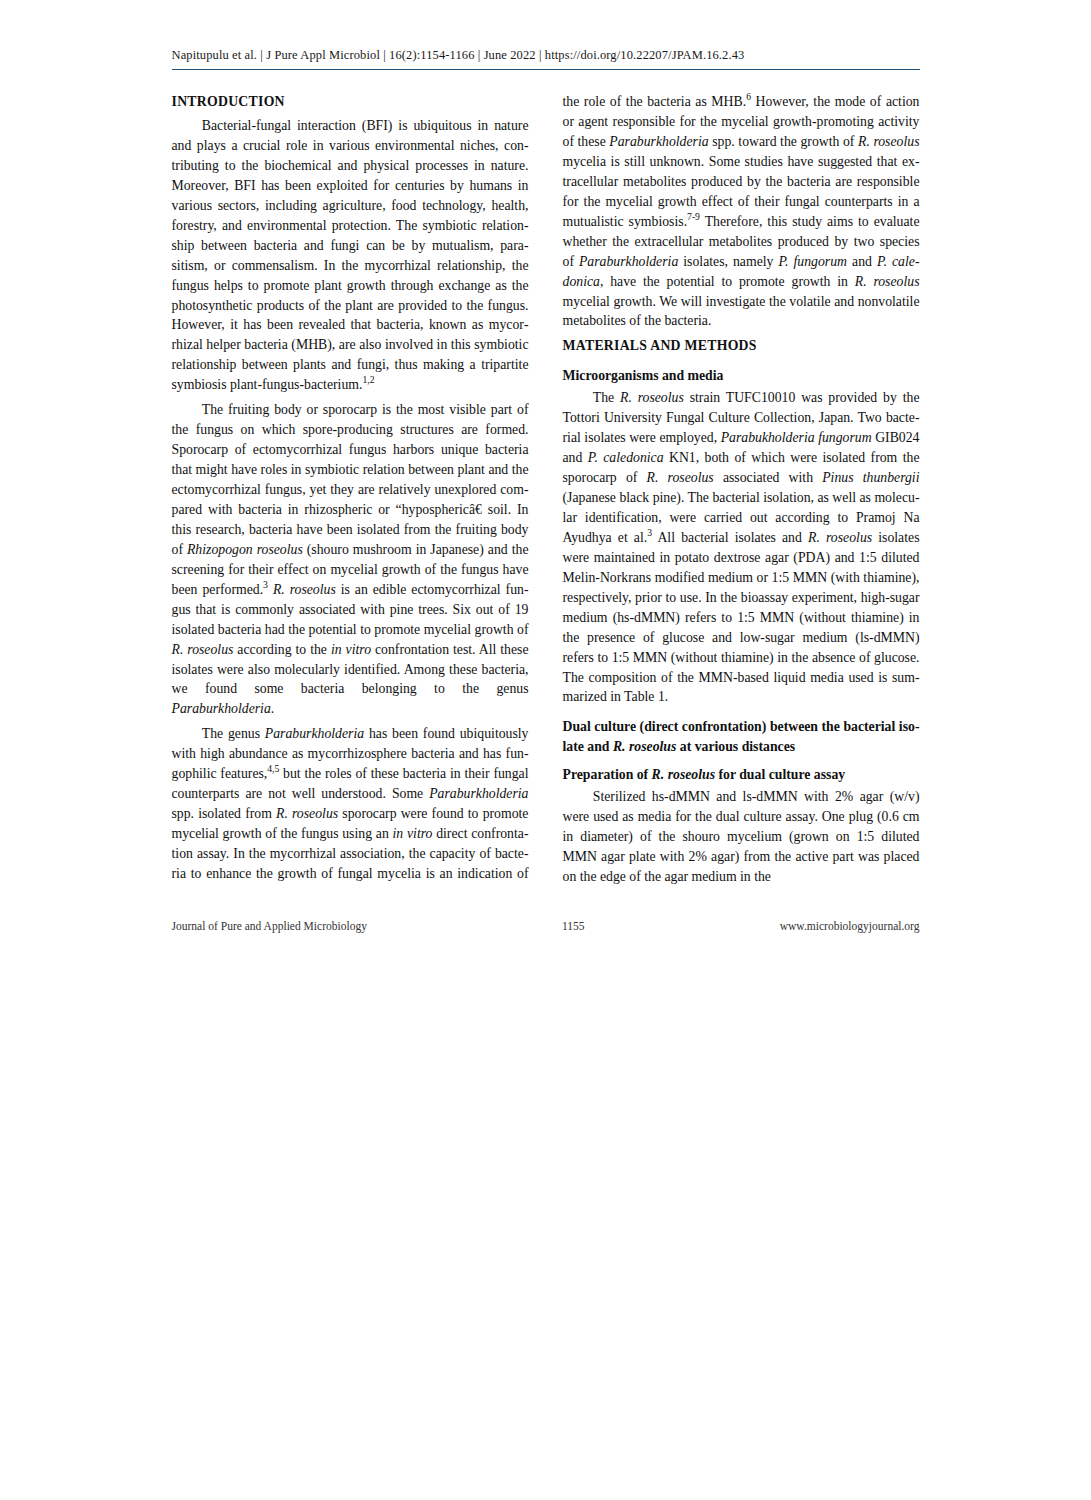Napitupulu et al. | J Pure Appl Microbiol | 16(2):1154-1166 | June 2022 | https://doi.org/10.22207/JPAM.16.2.43
Introduction
Bacterial-fungal interaction (BFI) is ubiquitous in nature and plays a crucial role in various environmental niches, contributing to the biochemical and physical processes in nature. Moreover, BFI has been exploited for centuries by humans in various sectors, including agriculture, food technology, health, forestry, and environmental protection. The symbiotic relationship between bacteria and fungi can be by mutualism, parasitism, or commensalism. In the mycorrhizal relationship, the fungus helps to promote plant growth through exchange as the photosynthetic products of the plant are provided to the fungus. However, it has been revealed that bacteria, known as mycorrhizal helper bacteria (MHB), are also involved in this symbiotic relationship between plants and fungi, thus making a tripartite symbiosis plant-fungus-bacterium.1,2
The fruiting body or sporocarp is the most visible part of the fungus on which spore-producing structures are formed. Sporocarp of ectomycorrhizal fungus harbors unique bacteria that might have roles in symbiotic relation between plant and the ectomycorrhizal fungus, yet they are relatively unexplored compared with bacteria in rhizospheric or “hyposphericâ€ soil. In this research, bacteria have been isolated from the fruiting body of Rhizopogon roseolus (shouro mushroom in Japanese) and the screening for their effect on mycelial growth of the fungus have been performed.3 R. roseolus is an edible ectomycorrhizal fungus that is commonly associated with pine trees. Six out of 19 isolated bacteria had the potential to promote mycelial growth of R. roseolus according to the in vitro confrontation test. All these isolates were also molecularly identified. Among these bacteria, we found some bacteria belonging to the genus Paraburkholderia.
The genus Paraburkholderia has been found ubiquitously with high abundance as mycorrhizosphere bacteria and has fungophilic features,4,5 but the roles of these bacteria in their fungal counterparts are not well understood. Some Paraburkholderia spp. isolated from R. roseolus sporocarp were found to promote mycelial growth of the fungus using an in vitro direct confrontation assay. In the mycorrhizal association, the capacity of bacteria to enhance the growth of fungal mycelia is an indication of the role of the bacteria as MHB.6 However, the mode of action or agent responsible for the mycelial growth-promoting activity of these Paraburkholderia spp. toward the growth of R. roseolus mycelia is still unknown. Some studies have suggested that extracellular metabolites produced by the bacteria are responsible for the mycelial growth effect of their fungal counterparts in a mutualistic symbiosis.7-9 Therefore, this study aims to evaluate whether the extracellular metabolites produced by two species of Paraburkholderia isolates, namely P. fungorum and P. caledonica, have the potential to promote growth in R. roseolus mycelial growth. We will investigate the volatile and nonvolatile metabolites of the bacteria.
Materials and Methods
Microorganisms and media
The R. roseolus strain TUFC10010 was provided by the Tottori University Fungal Culture Collection, Japan. Two bacterial isolates were employed, Parabukholderia fungorum GIB024 and P. caledonica KN1, both of which were isolated from the sporocarp of R. roseolus associated with Pinus thunbergii (Japanese black pine). The bacterial isolation, as well as molecular identification, were carried out according to Pramoj Na Ayudhya et al.3 All bacterial isolates and R. roseolus isolates were maintained in potato dextrose agar (PDA) and 1:5 diluted Melin-Norkrans modified medium or 1:5 MMN (with thiamine), respectively, prior to use. In the bioassay experiment, high-sugar medium (hs-dMMN) refers to 1:5 MMN (without thiamine) in the presence of glucose and low-sugar medium (ls-dMMN) refers to 1:5 MMN (without thiamine) in the absence of glucose. The composition of the MMN-based liquid media used is summarized in Table 1.
Dual culture (direct confrontation) between the bacterial isolate and R. roseolus at various distances
Preparation of R. roseolus for dual culture assay
Sterilized hs-dMMN and ls-dMMN with 2% agar (w/v) were used as media for the dual culture assay. One plug (0.6 cm in diameter) of the shouro mycelium (grown on 1:5 diluted MMN agar plate with 2% agar) from the active part was placed on the edge of the agar medium in the
Journal of Pure and Applied Microbiology
1155
www.microbiologyjournal.org